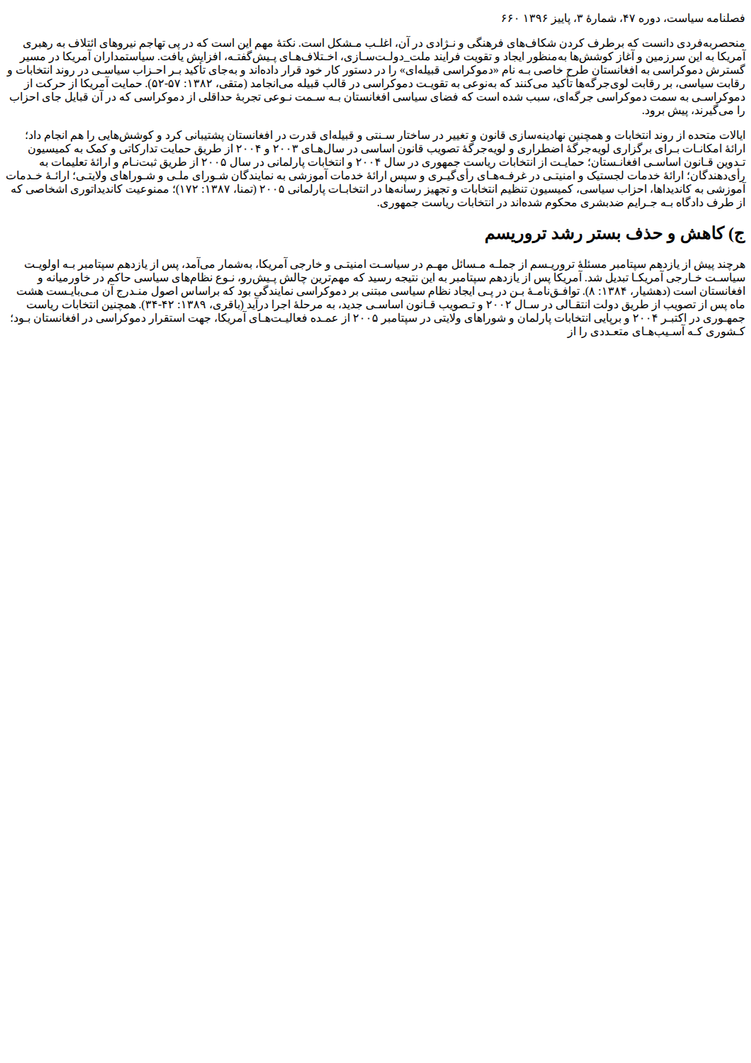فصلنامه سیاست، دوره ۴۷، شمارهٔ ۳، پاییز ۱۳۹۶ ۶۶۰
منحصربه‌فردی دانست که برطرف کردن شکاف‌های فرهنگی و نـژادی در آن، اغلـب مـشکل است. نکتهٔ مهم این است که در پی تهاجم نیروهای ائتلاف به رهبری آمریکا به این سرزمین و آغاز کوشش‌ها به‌منظور ایجاد و تقویت فرایند ملت_دولـت‌سـازی، اخـتلاف‌هـای پـیش‌گفتـه، افزایش یافت. سیاستمداران آمریکا در مسیر گسترش دموکراسی به افغانستان طرح خاصی بـه نام «دموکراسی قبیله‌ای» را در دستور کار خود قرار داده‌اند و به‌جای تأکید بـر احـزاب سیاسـی در روند انتخابات و رقابت سیاسی، بر رقابت لوی‌جرگه‌ها تأکید می‌کنند که به‌نوعی به تقویـت دموکراسی در قالب قبیله می‌انجامد (متقی، ۱۳۸۲: ۵۷-۵۲). حمایت آمریکا از حرکت از دموکراسـی به سمت دموکراسی جرگه‌ای، سبب شده است که فضای سیاسی افغانستان بـه سـمت نـوعی تجربهٔ حداقلی از دموکراسی که در آن قبایل جای احزاب را می‌گیرند، پیش برود.
ایالات متحده از روند انتخابات و همچنین نهادینه‌سازی قانون و تغییر در ساختار سـنتی و قبیله‌ای قدرت در افغانستان پشتیبانی کرد و کوشش‌هایی را هم انجام داد؛ ارائهٔ امکانـات بـرای برگزاری لویه‌جرگهٔ اضطراری و لویه‌جرگهٔ تصویب قانون اساسی در سال‌هـای ۲۰۰۳ و ۲۰۰۴ از طریق حمایت تدارکاتی و کمک به کمیسیون تـدوین قـانون اساسـی افغانـستان؛ حمایـت از انتخابات ریاست جمهوری در سال ۲۰۰۴ و انتخابات پارلمانی در سال ۲۰۰۵ از طریق ثبت‌نـام و ارائهٔ تعلیمات به رأی‌دهندگان؛ ارائهٔ خدمات لجستیک و امنیتـی در غرفـه‌هـای رأی‌گیـری و سپس ارائهٔ خدمات آموزشی به نمایندگان شـورای ملـی و شـوراهای ولایتـی؛ ارائـهٔ خـدمات آموزشی به کاندیداها، احزاب سیاسی، کمیسیون تنظیم انتخابات و تجهیز رسانه‌ها در انتخابـات پارلمانی ۲۰۰۵ (تمنا، ۱۳۸۷: ۱۷۲)؛ ممنوعیت کاندیداتوری اشخاصی که از طرف دادگاه بـه جـرایم ضدبشری محکوم شده‌اند در انتخابات ریاست جمهوری.
ج) کاهش و حذف بستر رشد تروریسم
هرچند پیش از یازدهم سپتامبر مسئلهٔ تروریـسم از جملـه مـسائل مهـم در سیاسـت امنیتـی و خارجی آمریکا، به‌شمار می‌آمد، پس از یازدهم سپتامبر بـه اولویـت سیاسـت خـارجی آمریکـا تبدیل شد. آمریکا پس از یازدهم سپتامبر به این نتیجه رسید که مهم‌ترین چالش پـیش‌رو، نـوع نظام‌های سیاسی حاکم در خاورمیانه و افغانستان است (دهشیار، ۱۳۸۴: ۸). توافـق‌نامـهٔ بـن در پـی ایجاد نظام سیاسی مبتنی بر دموکراسی نمایندگی بود که براساس اصول منـدرج آن مـی‌بایـست هشت ماه پس از تصویب از طریق دولت انتقـالی در سـال ۲۰۰۲ و تـصویب قـانون اساسـی جدید، به مرحلهٔ اجرا درآید (باقری، ۱۳۸۹: ۴۲-۳۴). همچنین انتخابات ریاست جمهـوری در اکتبـر ۲۰۰۴ و برپایی انتخابات پارلمان و شوراهای ولایتی در سپتامبر ۲۰۰۵ از عمـده فعالیـت‌هـای آمریکا، جهت استقرار دموکراسی در افغانستان بـود؛ کـشوری کـه آسـیب‌هـای متعـددی را از